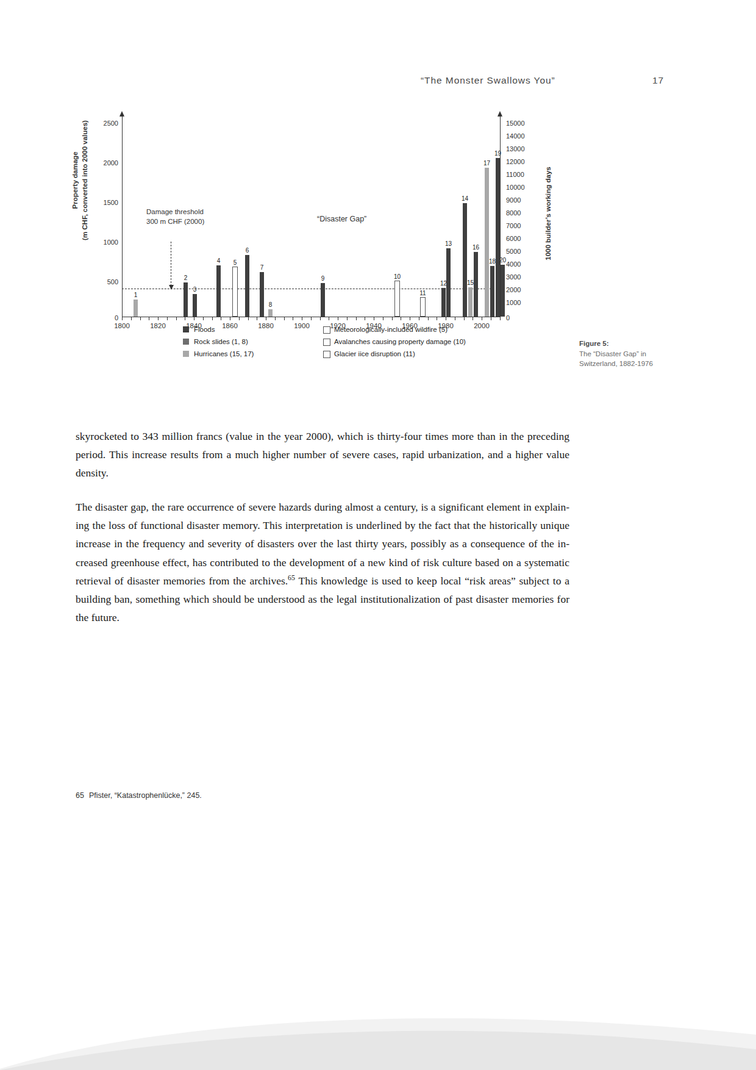“The Monster Swallows You” 17
Property damage
(m CHF, converted into 2000 values)
1000 builder’s working days
2500 2000 1500 1000 500 0
15000 14000 13000 12000 11000 10000 9000 8000 7000 6000 5000 4000 3000 2000 1000 0
Damage threshold
300 m CHF (2000)
“Disaster Gap”
bars: x scale 1800->0px, 2010->620px (2.952px per year)
1
2
3
4
5
6
7
8
9
10
11
12
13
14
15
16
17
18
19
20
1800 1820 1840 1860 1880 1900 1920 1940 1960 1980 2000
Floods
Rock slides (1, 8)
Hurricanes (15, 17)
Meteorologically-included wildfire (5)
Avalanches causing property damage (10)
Glacier iice disruption (11)
Figure 5:
The “Disaster Gap” in Switzerland, 1882-1976
skyrocketed to 343 million francs (value in the year 2000), which is thirty-four times more than in the preceding period. This increase results from a much higher number of severe cases, rapid urbanization, and a higher value density.
The disaster gap, the rare occurrence of severe hazards during almost a century, is a significant element in explaining the loss of functional disaster memory. This interpretation is underlined by the fact that the historically unique increase in the frequency and severity of disasters over the last thirty years, possibly as a consequence of the increased greenhouse effect, has contributed to the development of a new kind of risk culture based on a systematic retrieval of disaster memories from the archives.65 This knowledge is used to keep local “risk areas” subject to a building ban, something which should be understood as the legal institutionalization of past disaster memories for the future.
65 Pfister, “Katastrophenlücke,” 245.